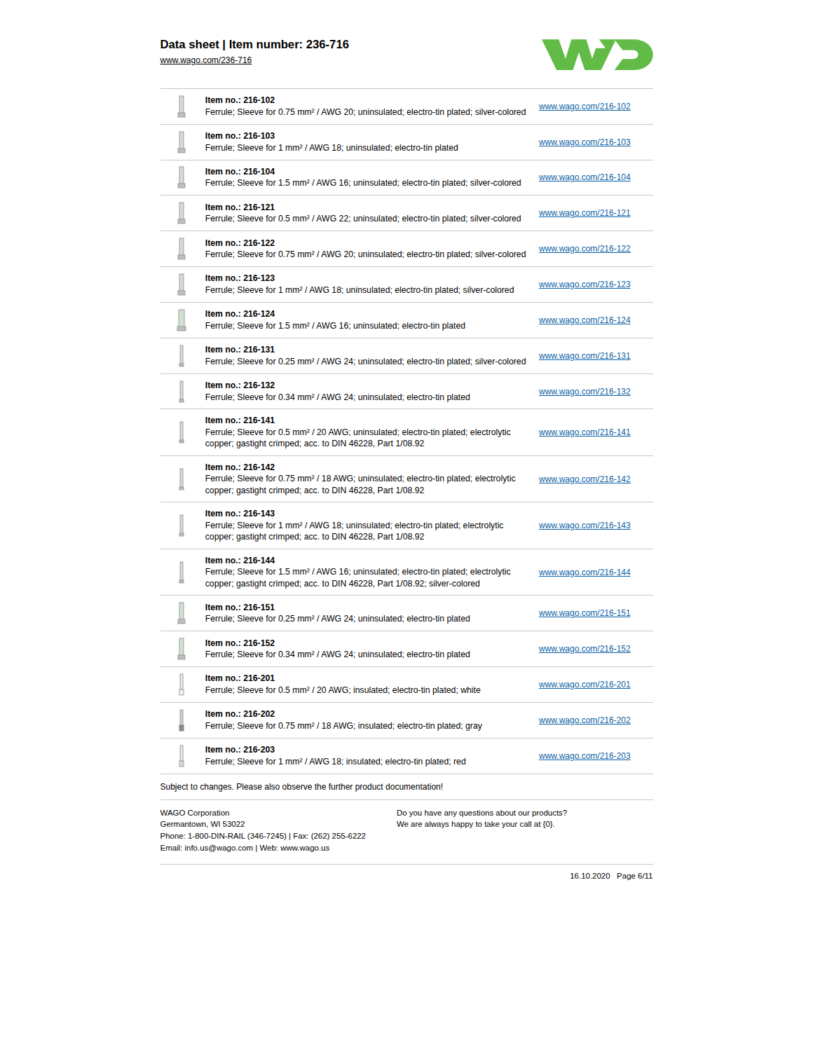Data sheet | Item number: 236-716
www.wago.com/236-716
| | Item no.: 216-102 Ferrule; Sleeve for 0.75 mm² / AWG 20; uninsulated; electro-tin plated; silver-colored | www.wago.com/216-102 |
| | Item no.: 216-103 Ferrule; Sleeve for 1 mm² / AWG 18; uninsulated; electro-tin plated | www.wago.com/216-103 |
| | Item no.: 216-104 Ferrule; Sleeve for 1.5 mm² / AWG 16; uninsulated; electro-tin plated; silver-colored | www.wago.com/216-104 |
| | Item no.: 216-121 Ferrule; Sleeve for 0.5 mm² / AWG 22; uninsulated; electro-tin plated; silver-colored | www.wago.com/216-121 |
| | Item no.: 216-122 Ferrule; Sleeve for 0.75 mm² / AWG 20; uninsulated; electro-tin plated; silver-colored | www.wago.com/216-122 |
| | Item no.: 216-123 Ferrule; Sleeve for 1 mm² / AWG 18; uninsulated; electro-tin plated; silver-colored | www.wago.com/216-123 |
| | Item no.: 216-124 Ferrule; Sleeve for 1.5 mm² / AWG 16; uninsulated; electro-tin plated | www.wago.com/216-124 |
| | Item no.: 216-131 Ferrule; Sleeve for 0.25 mm² / AWG 24; uninsulated; electro-tin plated; silver-colored | www.wago.com/216-131 |
| | Item no.: 216-132 Ferrule; Sleeve for 0.34 mm² / AWG 24; uninsulated; electro-tin plated | www.wago.com/216-132 |
| | Item no.: 216-141 Ferrule; Sleeve for 0.5 mm² / 20 AWG; uninsulated; electro-tin plated; electrolytic copper; gastight crimped; acc. to DIN 46228, Part 1/08.92 | www.wago.com/216-141 |
| | Item no.: 216-142 Ferrule; Sleeve for 0.75 mm² / 18 AWG; uninsulated; electro-tin plated; electrolytic copper; gastight crimped; acc. to DIN 46228, Part 1/08.92 | www.wago.com/216-142 |
| | Item no.: 216-143 Ferrule; Sleeve for 1 mm² / AWG 18; uninsulated; electro-tin plated; electrolytic copper; gastight crimped; acc. to DIN 46228, Part 1/08.92 | www.wago.com/216-143 |
| | Item no.: 216-144 Ferrule; Sleeve for 1.5 mm² / AWG 16; uninsulated; electro-tin plated; electrolytic copper; gastight crimped; acc. to DIN 46228, Part 1/08.92; silver-colored | www.wago.com/216-144 |
| | Item no.: 216-151 Ferrule; Sleeve for 0.25 mm² / AWG 24; uninsulated; electro-tin plated | www.wago.com/216-151 |
| | Item no.: 216-152 Ferrule; Sleeve for 0.34 mm² / AWG 24; uninsulated; electro-tin plated | www.wago.com/216-152 |
| | Item no.: 216-201 Ferrule; Sleeve for 0.5 mm² / 20 AWG; insulated; electro-tin plated; white | www.wago.com/216-201 |
| | Item no.: 216-202 Ferrule; Sleeve for 0.75 mm² / 18 AWG; insulated; electro-tin plated; gray | www.wago.com/216-202 |
| | Item no.: 216-203 Ferrule; Sleeve for 1 mm² / AWG 18; insulated; electro-tin plated; red | www.wago.com/216-203 |
Subject to changes. Please also observe the further product documentation!
WAGO Corporation
Germantown, WI 53022
Phone: 1-800-DIN-RAIL (346-7245) | Fax: (262) 255-6222
Email: info.us@wago.com | Web: www.wago.us
Do you have any questions about our products?
We are always happy to take your call at {0}.
16.10.2020 Page 6/11